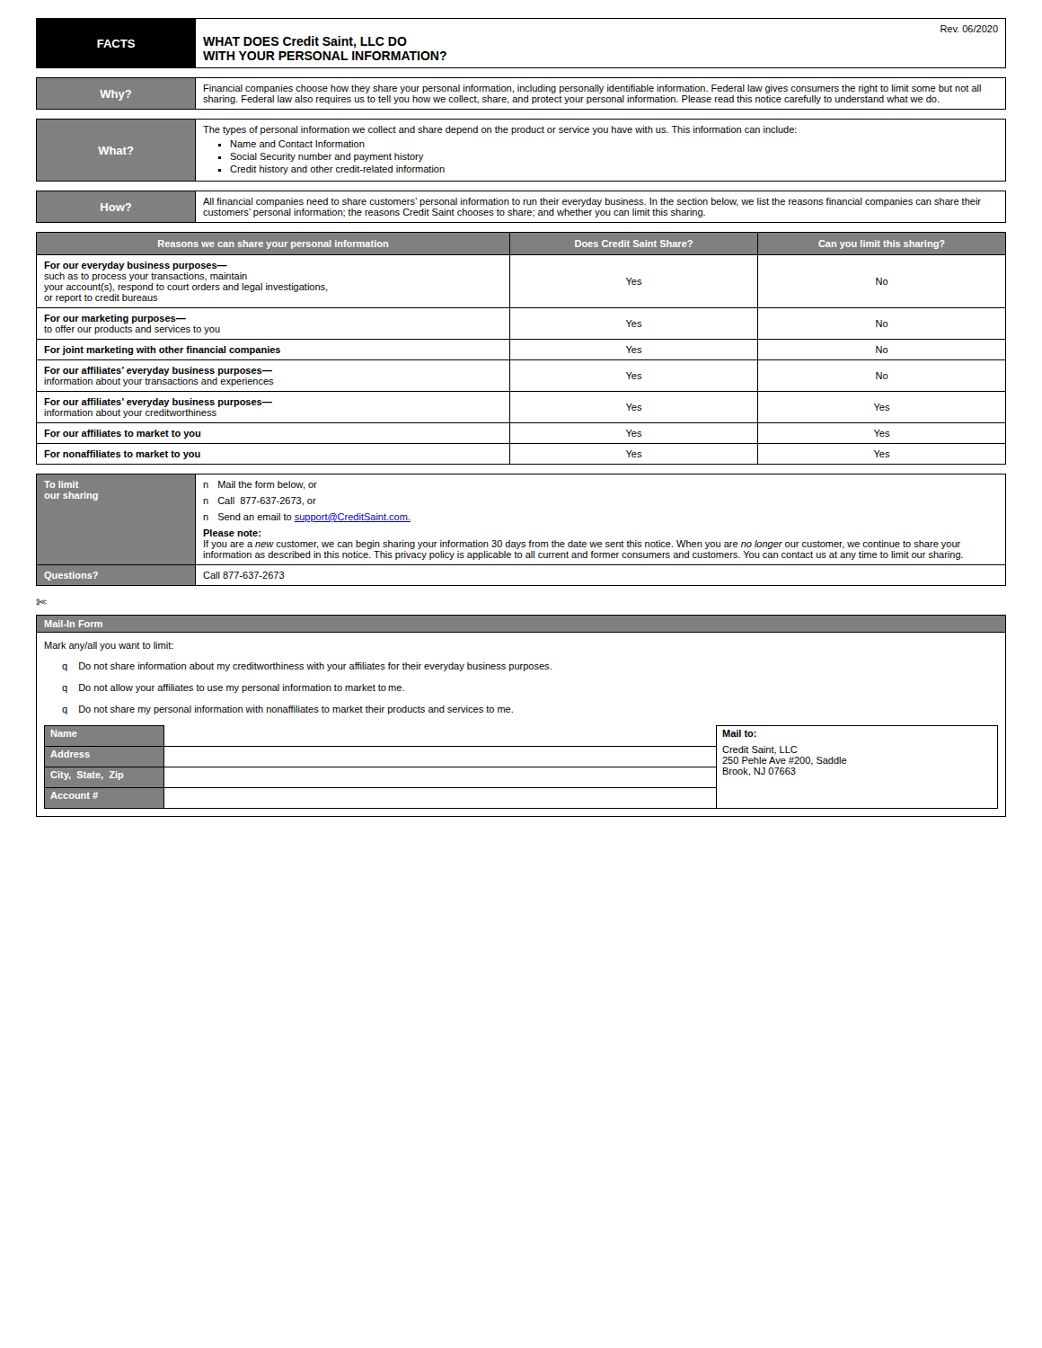| FACTS | Rev. 06/2020 WHAT DOES Credit Saint, LLC DO WITH YOUR PERSONAL INFORMATION? |
| Why? | Financial companies choose how they share your personal information, including personally identifiable information. Federal law gives consumers the right to limit some but not all sharing. Federal law also requires us to tell you how we collect, share, and protect your personal information. Please read this notice carefully to understand what we do. |
| What? | The types of personal information we collect and share depend on the product or service you have with us. This information can include: Name and Contact Information Social Security number and payment history Credit history and other credit-related information |
| How? | All financial companies need to share customers’ personal information to run their everyday business. In the section below, we list the reasons financial companies can share their customers’ personal information; the reasons Credit Saint chooses to share; and whether you can limit this sharing. |
| Reasons we can share your personal information | Does Credit Saint Share? | Can you limit this sharing? |
| --- | --- | --- |
| For our everyday business purposes— such as to process your transactions, maintain your account(s), respond to court orders and legal investigations, or report to credit bureaus | Yes | No |
| For our marketing purposes— to offer our products and services to you | Yes | No |
| For joint marketing with other financial companies | Yes | No |
| For our affiliates’ everyday business purposes— information about your transactions and experiences | Yes | No |
| For our affiliates’ everyday business purposes— information about your creditworthiness | Yes | Yes |
| For our affiliates to market to you | Yes | Yes |
| For nonaffiliates to market to you | Yes | Yes |
| To limit our sharing | n Mail the form below, or n Call 877-637-2673, or n Send an email to support@CreditSaint.com. Please note: If you are a new customer, we can begin sharing your information 30 days from the date we sent this notice. When you are no longer our customer, we continue to share your information as described in this notice. This privacy policy is applicable to all current and former consumers and customers. You can contact us at any time to limit our sharing. |
| Questions? | Call 877-637-2673 |
✄
Mail-In Form
Mark any/all you want to limit:
q Do not share information about my creditworthiness with your affiliates for their everyday business purposes.
q Do not allow your affiliates to use my personal information to market to me.
q Do not share my personal information with nonaffiliates to market their products and services to me.
| Name | | Mail to: Credit Saint, LLC 250 Pehle Ave #200, Saddle Brook, NJ 07663 |
| Address | |
| City, State, Zip | |
| Account # | |